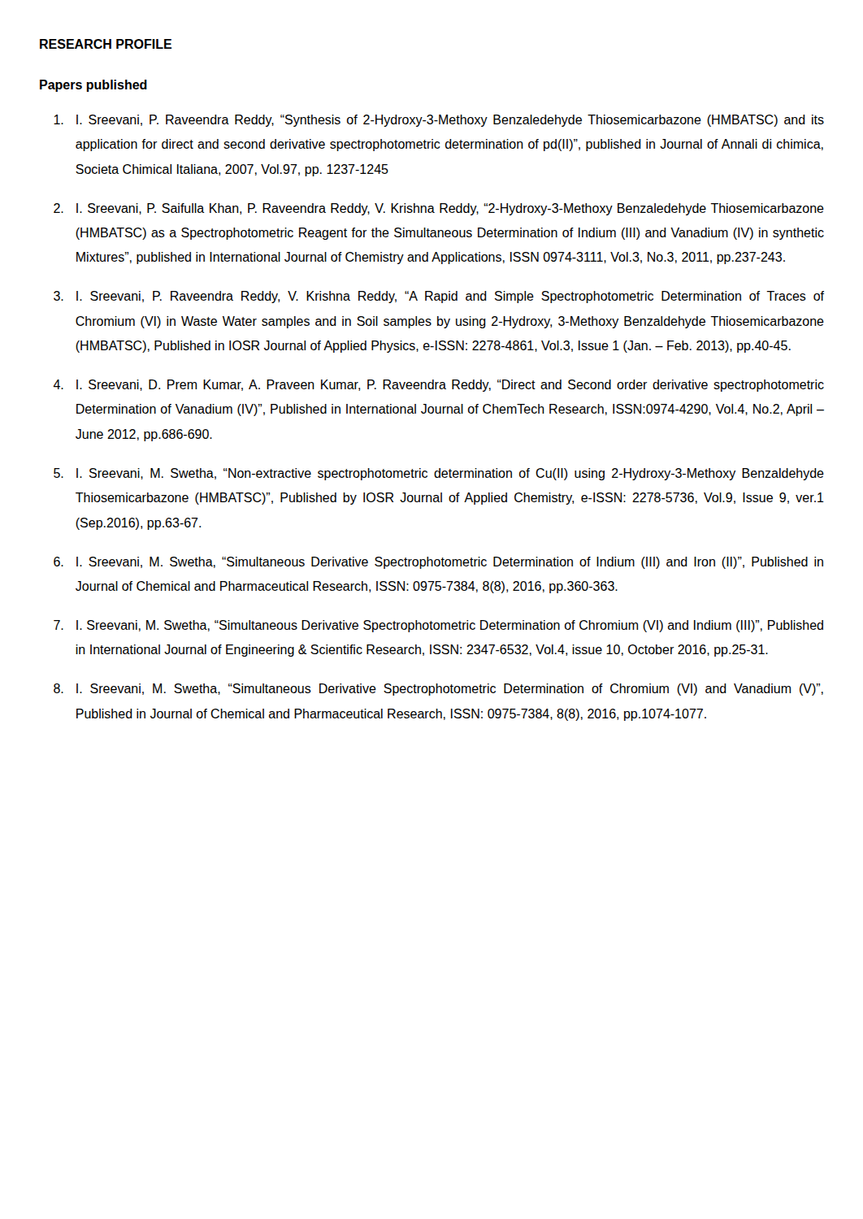RESEARCH PROFILE
Papers published
I. Sreevani, P. Raveendra Reddy, “Synthesis of 2-Hydroxy-3-Methoxy Benzaledehyde Thiosemicarbazone (HMBATSC) and its application for direct and second derivative spectrophotometric determination of pd(II)”, published in Journal of Annali di chimica, Societa Chimical Italiana, 2007, Vol.97, pp. 1237-1245
I. Sreevani, P. Saifulla Khan, P. Raveendra Reddy, V. Krishna Reddy, “2-Hydroxy-3-Methoxy Benzaledehyde Thiosemicarbazone (HMBATSC) as a Spectrophotometric Reagent for the Simultaneous Determination of Indium (III) and Vanadium (IV) in synthetic Mixtures”, published in International Journal of Chemistry and Applications, ISSN 0974-3111, Vol.3, No.3, 2011, pp.237-243.
I. Sreevani, P. Raveendra Reddy, V. Krishna Reddy, “A Rapid and Simple Spectrophotometric Determination of Traces of Chromium (VI) in Waste Water samples and in Soil samples by using 2-Hydroxy, 3-Methoxy Benzaldehyde Thiosemicarbazone (HMBATSC), Published in IOSR Journal of Applied Physics, e-ISSN: 2278-4861, Vol.3, Issue 1 (Jan. – Feb. 2013), pp.40-45.
I. Sreevani, D. Prem Kumar, A. Praveen Kumar, P. Raveendra Reddy, “Direct and Second order derivative spectrophotometric Determination of Vanadium (IV)”, Published in International Journal of ChemTech Research, ISSN:0974-4290, Vol.4, No.2, April – June 2012, pp.686-690.
I. Sreevani, M. Swetha, “Non-extractive spectrophotometric determination of Cu(II) using 2-Hydroxy-3-Methoxy Benzaldehyde Thiosemicarbazone (HMBATSC)”, Published by IOSR Journal of Applied Chemistry, e-ISSN: 2278-5736, Vol.9, Issue 9, ver.1 (Sep.2016), pp.63-67.
I. Sreevani, M. Swetha, “Simultaneous Derivative Spectrophotometric Determination of Indium (III) and Iron (II)”, Published in Journal of Chemical and Pharmaceutical Research, ISSN: 0975-7384, 8(8), 2016, pp.360-363.
I. Sreevani, M. Swetha, “Simultaneous Derivative Spectrophotometric Determination of Chromium (VI) and Indium (III)”, Published in International Journal of Engineering & Scientific Research, ISSN: 2347-6532, Vol.4, issue 10, October 2016, pp.25-31.
I. Sreevani, M. Swetha, “Simultaneous Derivative Spectrophotometric Determination of Chromium (VI) and Vanadium (V)”, Published in Journal of Chemical and Pharmaceutical Research, ISSN: 0975-7384, 8(8), 2016, pp.1074-1077.